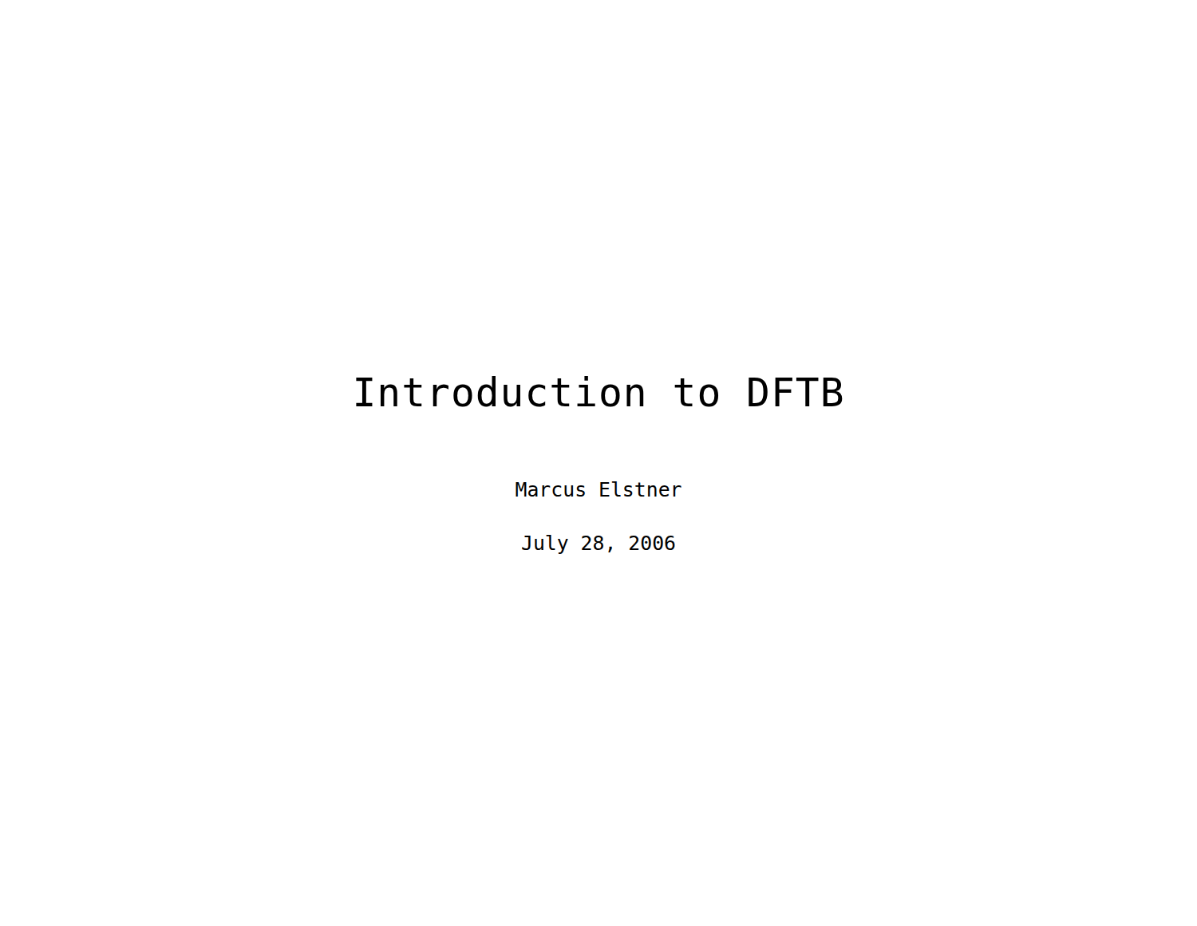Introduction to DFTB
Marcus Elstner
July 28, 2006